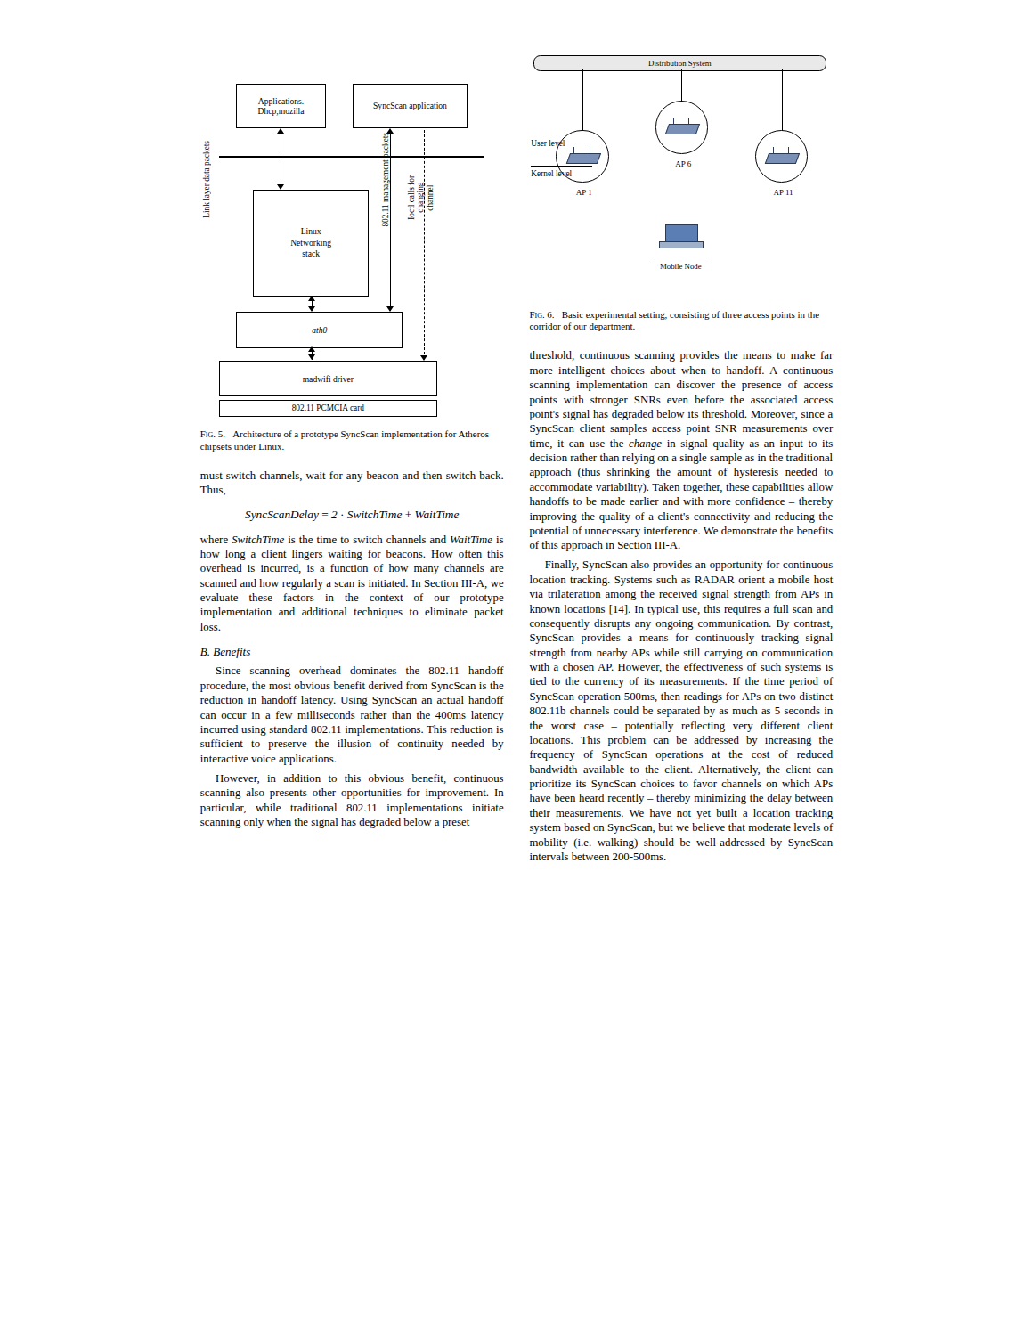Link layer data packets
Applications.
Dhcp,mozilla
SyncScan application
802.11 management packets
Ioctl calls for
changing
channel
Linux
Networking
stack
ath0
madwifi driver
802.11 PCMCIA card
Fig. 5. Architecture of a prototype SyncScan implementation for Atheros chipsets under Linux.
must switch channels, wait for any beacon and then switch back. Thus,
SyncScanDelay = 2 · SwitchTime + WaitTime
where SwitchTime is the time to switch channels and WaitTime is how long a client lingers waiting for beacons. How often this overhead is incurred, is a function of how many channels are scanned and how regularly a scan is initiated. In Section III-A, we evaluate these factors in the context of our prototype implementation and additional techniques to eliminate packet loss.
B. Benefits
Since scanning overhead dominates the 802.11 handoff procedure, the most obvious benefit derived from SyncScan is the reduction in handoff latency. Using SyncScan an actual handoff can occur in a few milliseconds rather than the 400ms latency incurred using standard 802.11 implementations. This reduction is sufficient to preserve the illusion of continuity needed by interactive voice applications.
However, in addition to this obvious benefit, continuous scanning also presents other opportunities for improvement. In particular, while traditional 802.11 implementations initiate scanning only when the signal has degraded below a preset
Distribution System
AP 6
AP 1
AP 11
User level
Kernel level
Mobile Node
Fig. 6. Basic experimental setting, consisting of three access points in the corridor of our department.
threshold, continuous scanning provides the means to make far more intelligent choices about when to handoff. A continuous scanning implementation can discover the presence of access points with stronger SNRs even before the associated access point's signal has degraded below its threshold. Moreover, since a SyncScan client samples access point SNR measurements over time, it can use the change in signal quality as an input to its decision rather than relying on a single sample as in the traditional approach (thus shrinking the amount of hysteresis needed to accommodate variability). Taken together, these capabilities allow handoffs to be made earlier and with more confidence – thereby improving the quality of a client's connectivity and reducing the potential of unnecessary interference. We demonstrate the benefits of this approach in Section III-A.
Finally, SyncScan also provides an opportunity for continuous location tracking. Systems such as RADAR orient a mobile host via trilateration among the received signal strength from APs in known locations [14]. In typical use, this requires a full scan and consequently disrupts any ongoing communication. By contrast, SyncScan provides a means for continuously tracking signal strength from nearby APs while still carrying on communication with a chosen AP. However, the effectiveness of such systems is tied to the currency of its measurements. If the time period of SyncScan operation 500ms, then readings for APs on two distinct 802.11b channels could be separated by as much as 5 seconds in the worst case – potentially reflecting very different client locations. This problem can be addressed by increasing the frequency of SyncScan operations at the cost of reduced bandwidth available to the client. Alternatively, the client can prioritize its SyncScan choices to favor channels on which APs have been heard recently – thereby minimizing the delay between their measurements. We have not yet built a location tracking system based on SyncScan, but we believe that moderate levels of mobility (i.e. walking) should be well-addressed by SyncScan intervals between 200-500ms.